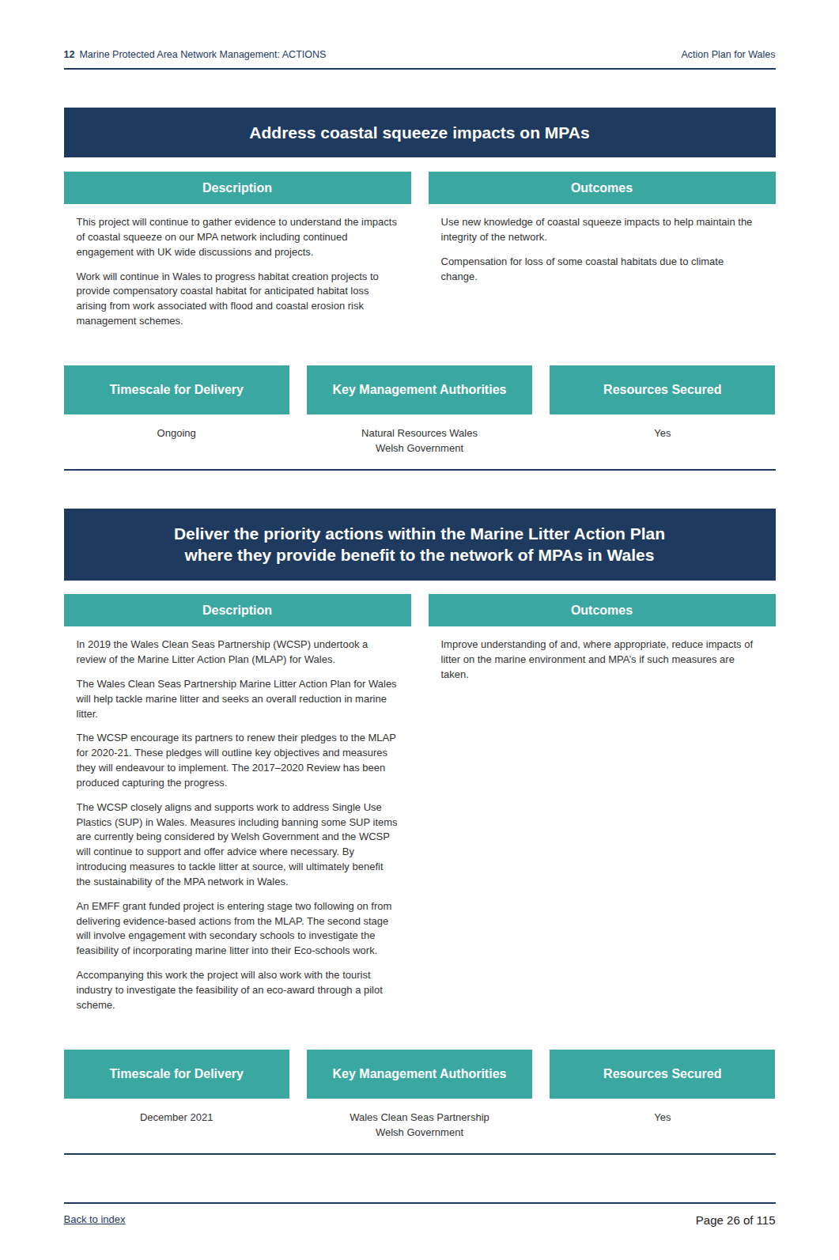12 Marine Protected Area Network Management: ACTIONS
Action Plan for Wales
Address coastal squeeze impacts on MPAs
Description
This project will continue to gather evidence to understand the impacts of coastal squeeze on our MPA network including continued engagement with UK wide discussions and projects.
Work will continue in Wales to progress habitat creation projects to provide compensatory coastal habitat for anticipated habitat loss arising from work associated with flood and coastal erosion risk management schemes.
Outcomes
Use new knowledge of coastal squeeze impacts to help maintain the integrity of the network.
Compensation for loss of some coastal habitats due to climate change.
Timescale for Delivery
Ongoing
Key Management Authorities
Natural Resources Wales
Welsh Government
Resources Secured
Yes
Deliver the priority actions within the Marine Litter Action Plan
where they provide benefit to the network of MPAs in Wales
Description
In 2019 the Wales Clean Seas Partnership (WCSP) undertook a review of the Marine Litter Action Plan (MLAP) for Wales.
The Wales Clean Seas Partnership Marine Litter Action Plan for Wales will help tackle marine litter and seeks an overall reduction in marine litter.
The WCSP encourage its partners to renew their pledges to the MLAP for 2020-21. These pledges will outline key objectives and measures they will endeavour to implement. The 2017–2020 Review has been produced capturing the progress.
The WCSP closely aligns and supports work to address Single Use Plastics (SUP) in Wales. Measures including banning some SUP items are currently being considered by Welsh Government and the WCSP will continue to support and offer advice where necessary. By introducing measures to tackle litter at source, will ultimately benefit the sustainability of the MPA network in Wales.
An EMFF grant funded project is entering stage two following on from delivering evidence-based actions from the MLAP. The second stage will involve engagement with secondary schools to investigate the feasibility of incorporating marine litter into their Eco-schools work.
Accompanying this work the project will also work with the tourist industry to investigate the feasibility of an eco-award through a pilot scheme.
Outcomes
Improve understanding of and, where appropriate, reduce impacts of litter on the marine environment and MPA’s if such measures are taken.
Timescale for Delivery
December 2021
Key Management Authorities
Wales Clean Seas Partnership
Welsh Government
Resources Secured
Yes
Back to index
Page 26 of 115